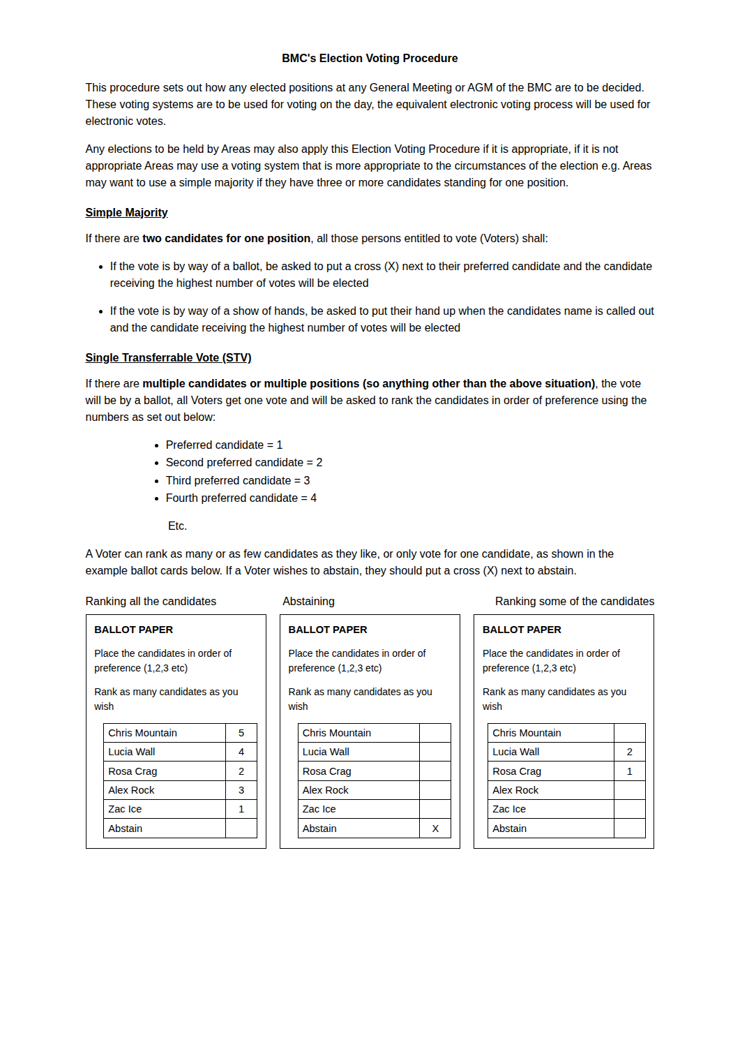BMC's Election Voting Procedure
This procedure sets out how any elected positions at any General Meeting or AGM of the BMC are to be decided. These voting systems are to be used for voting on the day, the equivalent electronic voting process will be used for electronic votes.
Any elections to be held by Areas may also apply this Election Voting Procedure if it is appropriate, if it is not appropriate Areas may use a voting system that is more appropriate to the circumstances of the election e.g. Areas may want to use a simple majority if they have three or more candidates standing for one position.
Simple Majority
If there are two candidates for one position, all those persons entitled to vote (Voters) shall:
If the vote is by way of a ballot, be asked to put a cross (X) next to their preferred candidate and the candidate receiving the highest number of votes will be elected
If the vote is by way of a show of hands, be asked to put their hand up when the candidates name is called out and the candidate receiving the highest number of votes will be elected
Single Transferrable Vote (STV)
If there are multiple candidates or multiple positions (so anything other than the above situation), the vote will be by a ballot, all Voters get one vote and will be asked to rank the candidates in order of preference using the numbers as set out below:
Preferred candidate = 1
Second preferred candidate = 2
Third preferred candidate = 3
Fourth preferred candidate = 4
Etc.
A Voter can rank as many or as few candidates as they like, or only vote for one candidate, as shown in the example ballot cards below. If a Voter wishes to abstain, they should put a cross (X) next to abstain.
Ranking all the candidates Abstaining Ranking some of the candidates
BALLOT PAPER
Place the candidates in order of preference (1,2,3 etc)
Rank as many candidates as you wish
| | Chris Mountain | 5 |
| | Lucia Wall | 4 |
| | Rosa Crag | 2 |
| | Alex Rock | 3 |
| | Zac Ice | 1 |
| | Abstain | |
BALLOT PAPER
Place the candidates in order of preference (1,2,3 etc)
Rank as many candidates as you wish
| | Chris Mountain | |
| | Lucia Wall | |
| | Rosa Crag | |
| | Alex Rock | |
| | Zac Ice | |
| | Abstain | X |
BALLOT PAPER
Place the candidates in order of preference (1,2,3 etc)
Rank as many candidates as you wish
| | Chris Mountain | |
| | Lucia Wall | 2 |
| | Rosa Crag | 1 |
| | Alex Rock | |
| | Zac Ice | |
| | Abstain | |